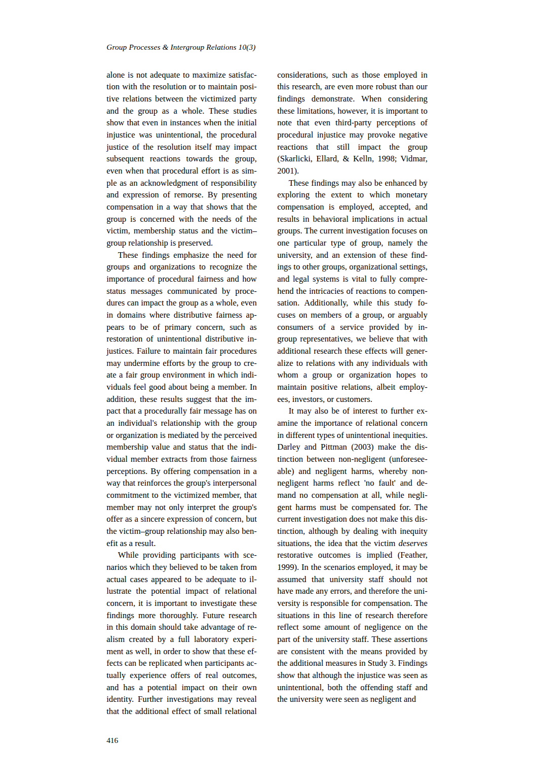Group Processes & Intergroup Relations 10(3)
alone is not adequate to maximize satisfaction with the resolution or to maintain positive relations between the victimized party and the group as a whole. These studies show that even in instances when the initial injustice was unintentional, the procedural justice of the resolution itself may impact subsequent reactions towards the group, even when that procedural effort is as simple as an acknowledgment of responsibility and expression of remorse. By presenting compensation in a way that shows that the group is concerned with the needs of the victim, membership status and the victim–group relationship is preserved.
These findings emphasize the need for groups and organizations to recognize the importance of procedural fairness and how status messages communicated by procedures can impact the group as a whole, even in domains where distributive fairness appears to be of primary concern, such as restoration of unintentional distributive injustices. Failure to maintain fair procedures may undermine efforts by the group to create a fair group environment in which individuals feel good about being a member. In addition, these results suggest that the impact that a procedurally fair message has on an individual's relationship with the group or organization is mediated by the perceived membership value and status that the individual member extracts from those fairness perceptions. By offering compensation in a way that reinforces the group's interpersonal commitment to the victimized member, that member may not only interpret the group's offer as a sincere expression of concern, but the victim–group relationship may also benefit as a result.
While providing participants with scenarios which they believed to be taken from actual cases appeared to be adequate to illustrate the potential impact of relational concern, it is important to investigate these findings more thoroughly. Future research in this domain should take advantage of realism created by a full laboratory experiment as well, in order to show that these effects can be replicated when participants actually experience offers of real outcomes, and has a potential impact on their own identity. Further investigations may reveal that the additional effect of small relational considerations, such as those employed in this research, are even more robust than our findings demonstrate. When considering these limitations, however, it is important to note that even third-party perceptions of procedural injustice may provoke negative reactions that still impact the group (Skarlicki, Ellard, & Kelln, 1998; Vidmar, 2001).
These findings may also be enhanced by exploring the extent to which monetary compensation is employed, accepted, and results in behavioral implications in actual groups. The current investigation focuses on one particular type of group, namely the university, and an extension of these findings to other groups, organizational settings, and legal systems is vital to fully comprehend the intricacies of reactions to compensation. Additionally, while this study focuses on members of a group, or arguably consumers of a service provided by in-group representatives, we believe that with additional research these effects will generalize to relations with any individuals with whom a group or organization hopes to maintain positive relations, albeit employees, investors, or customers.
It may also be of interest to further examine the importance of relational concern in different types of unintentional inequities. Darley and Pittman (2003) make the distinction between non-negligent (unforeseeable) and negligent harms, whereby non-negligent harms reflect 'no fault' and demand no compensation at all, while negligent harms must be compensated for. The current investigation does not make this distinction, although by dealing with inequity situations, the idea that the victim deserves restorative outcomes is implied (Feather, 1999). In the scenarios employed, it may be assumed that university staff should not have made any errors, and therefore the university is responsible for compensation. The situations in this line of research therefore reflect some amount of negligence on the part of the university staff. These assertions are consistent with the means provided by the additional measures in Study 3. Findings show that although the injustice was seen as unintentional, both the offending staff and the university were seen as negligent and
416